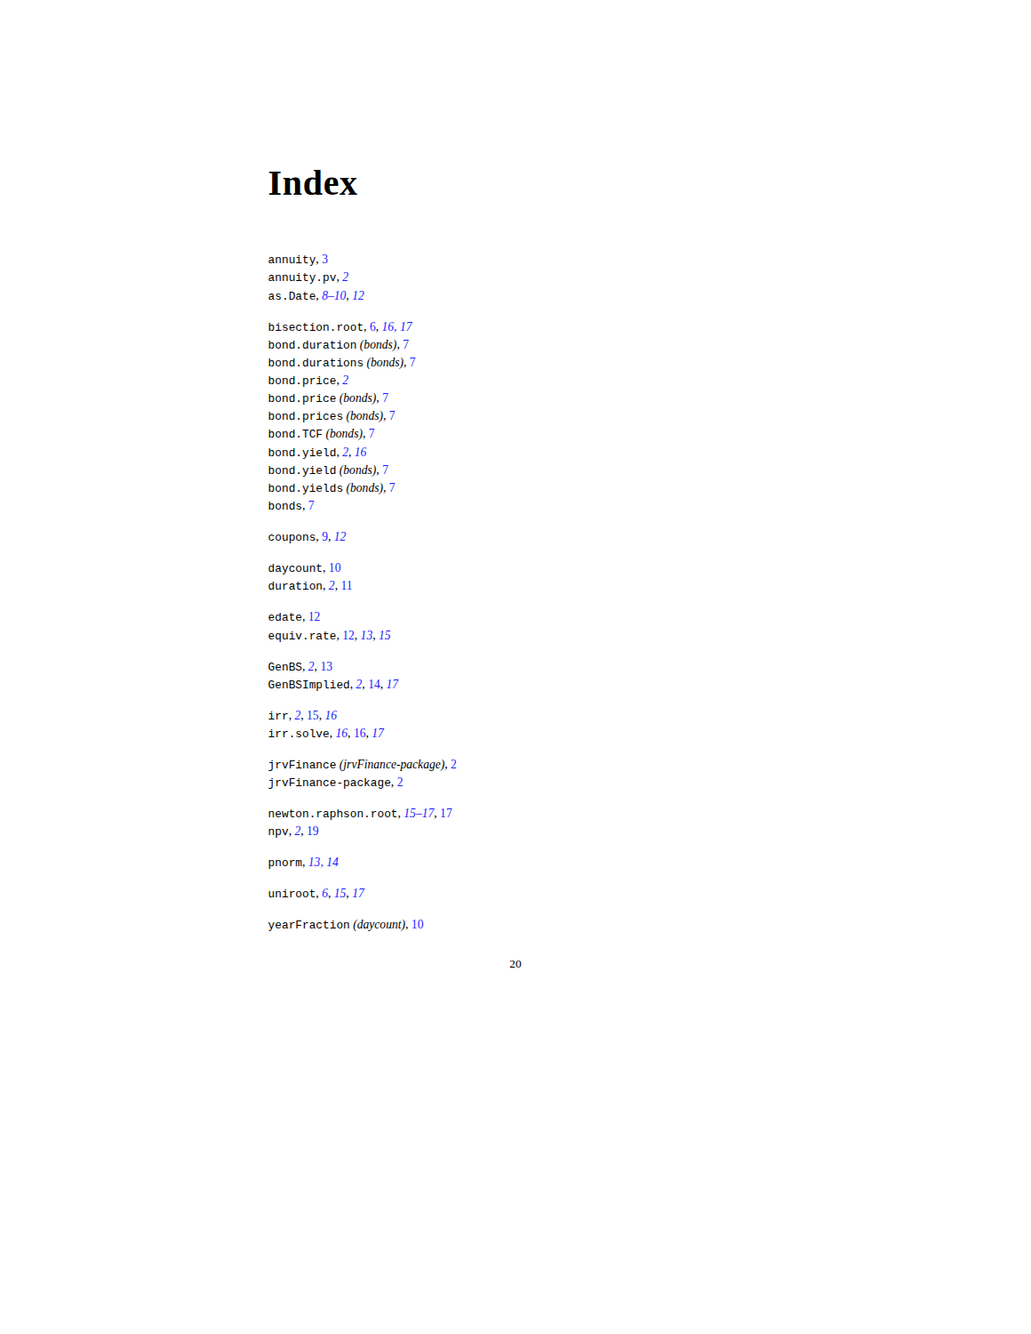Index
annuity, 3
annuity.pv, 2
as.Date, 8–10, 12
bisection.root, 6, 16, 17
bond.duration (bonds), 7
bond.durations (bonds), 7
bond.price, 2
bond.price (bonds), 7
bond.prices (bonds), 7
bond.TCF (bonds), 7
bond.yield, 2, 16
bond.yield (bonds), 7
bond.yields (bonds), 7
bonds, 7
coupons, 9, 12
daycount, 10
duration, 2, 11
edate, 12
equiv.rate, 12, 13, 15
GenBS, 2, 13
GenBSImplied, 2, 14, 17
irr, 2, 15, 16
irr.solve, 16, 16, 17
jrvFinance (jrvFinance-package), 2
jrvFinance-package, 2
newton.raphson.root, 15–17, 17
npv, 2, 19
pnorm, 13, 14
uniroot, 6, 15, 17
yearFraction (daycount), 10
20